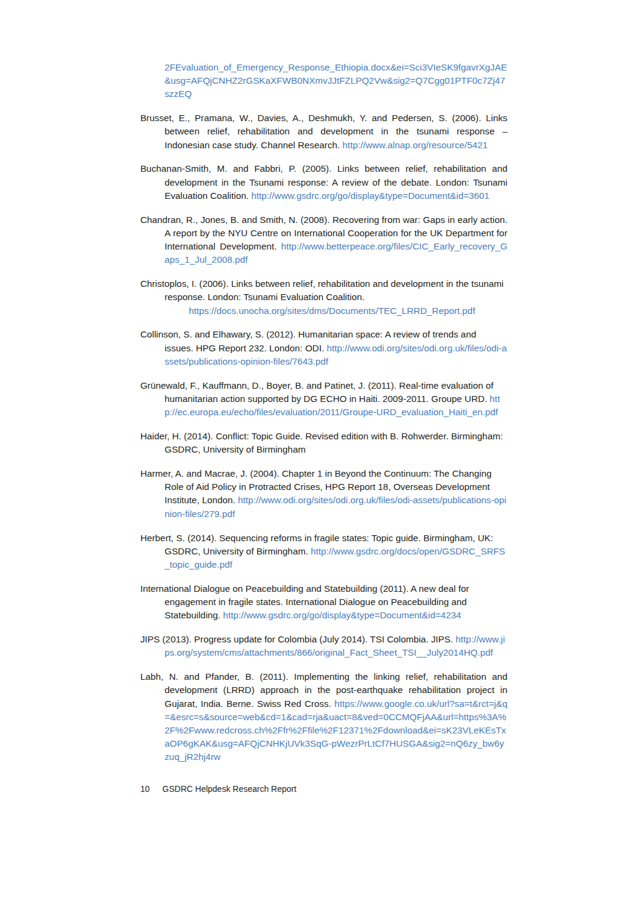2FEvaluation_of_Emergency_Response_Ethiopia.docx&ei=Sci3VIeSK9fgavrXgJAE&usg=AFQjCNHZ2rGSKaXFWB0NXmvJJtFZLPQ2Vw&sig2=Q7Cgg01PTF0c7Zj47szzEQ
Brusset, E., Pramana, W., Davies, A., Deshmukh, Y. and Pedersen, S. (2006). Links between relief, rehabilitation and development in the tsunami response – Indonesian case study. Channel Research. http://www.alnap.org/resource/5421
Buchanan-Smith, M. and Fabbri, P. (2005). Links between relief, rehabilitation and development in the Tsunami response: A review of the debate. London: Tsunami Evaluation Coalition. http://www.gsdrc.org/go/display&type=Document&id=3601
Chandran, R., Jones, B. and Smith, N. (2008). Recovering from war: Gaps in early action. A report by the NYU Centre on International Cooperation for the UK Department for International Development. http://www.betterpeace.org/files/CIC_Early_recovery_Gaps_1_Jul_2008.pdf
Christoplos, I. (2006). Links between relief, rehabilitation and development in the tsunami response. London: Tsunami Evaluation Coalition.
https://docs.unocha.org/sites/dms/Documents/TEC_LRRD_Report.pdf
Collinson, S. and Elhawary, S. (2012). Humanitarian space: A review of trends and issues. HPG Report 232. London: ODI. http://www.odi.org/sites/odi.org.uk/files/odi-assets/publications-opinion-files/7643.pdf
Grünewald, F., Kauffmann, D., Boyer, B. and Patinet, J. (2011). Real-time evaluation of humanitarian action supported by DG ECHO in Haiti. 2009-2011. Groupe URD. http://ec.europa.eu/echo/files/evaluation/2011/Groupe-URD_evaluation_Haiti_en.pdf
Haider, H. (2014). Conflict: Topic Guide. Revised edition with B. Rohwerder. Birmingham: GSDRC, University of Birmingham
Harmer, A. and Macrae, J. (2004). Chapter 1 in Beyond the Continuum: The Changing Role of Aid Policy in Protracted Crises, HPG Report 18, Overseas Development Institute, London. http://www.odi.org/sites/odi.org.uk/files/odi-assets/publications-opinion-files/279.pdf
Herbert, S. (2014). Sequencing reforms in fragile states: Topic guide. Birmingham, UK: GSDRC, University of Birmingham. http://www.gsdrc.org/docs/open/GSDRC_SRFS_topic_guide.pdf
International Dialogue on Peacebuilding and Statebuilding (2011). A new deal for engagement in fragile states. International Dialogue on Peacebuilding and Statebuilding. http://www.gsdrc.org/go/display&type=Document&id=4234
JIPS (2013). Progress update for Colombia (July 2014). TSI Colombia. JIPS. http://www.jips.org/system/cms/attachments/866/original_Fact_Sheet_TSI__July2014HQ.pdf
Labh, N. and Pfander, B. (2011). Implementing the linking relief, rehabilitation and development (LRRD) approach in the post-earthquake rehabilitation project in Gujarat, India. Berne. Swiss Red Cross. https://www.google.co.uk/url?sa=t&rct=j&q=&esrc=s&source=web&cd=1&cad=rja&uact=8&ved=0CCMQFjAA&url=https%3A%2F%2Fwww.redcross.ch%2Ffr%2Ffile%2F12371%2Fdownload&ei=sK23VLeKEsTxaOP6gKAK&usg=AFQjCNHKjUVk3SqG-pWezrPrLtCf7HUSGA&sig2=nQ6zy_bw6yzuq_jR2hj4rw
10 GSDRC Helpdesk Research Report